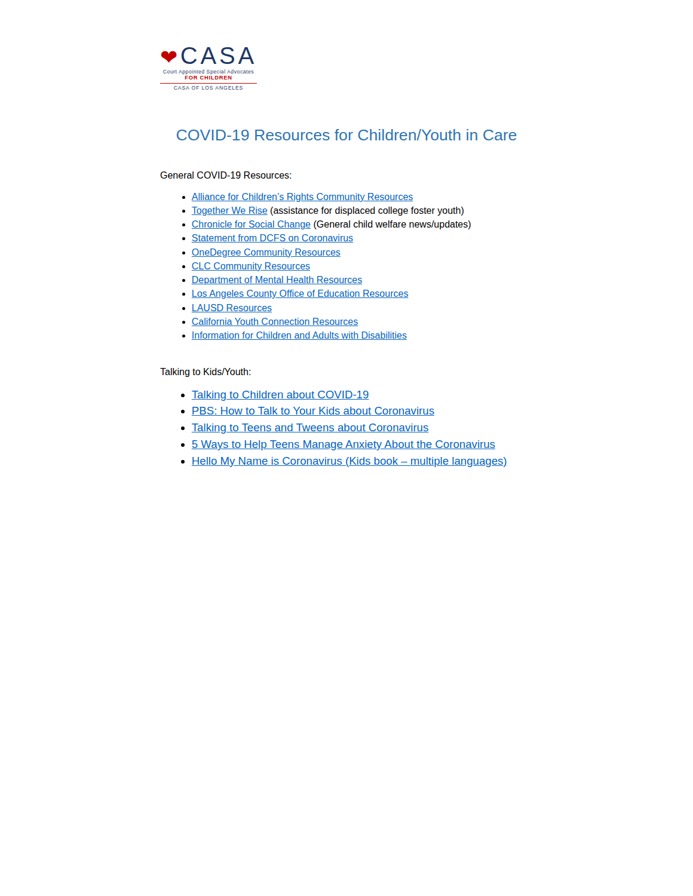❤CASA
Court Appointed Special Advocates
FOR CHILDREN
CASA OF LOS ANGELES
COVID-19 Resources for Children/Youth in Care
General COVID-19 Resources:
Alliance for Children’s Rights Community Resources
Together We Rise (assistance for displaced college foster youth)
Chronicle for Social Change (General child welfare news/updates)
Statement from DCFS on Coronavirus
OneDegree Community Resources
CLC Community Resources
Department of Mental Health Resources
Los Angeles County Office of Education Resources
LAUSD Resources
California Youth Connection Resources
Information for Children and Adults with Disabilities
Talking to Kids/Youth:
Talking to Children about COVID-19
PBS: How to Talk to Your Kids about Coronavirus
Talking to Teens and Tweens about Coronavirus
5 Ways to Help Teens Manage Anxiety About the Coronavirus
Hello My Name is Coronavirus (Kids book – multiple languages)